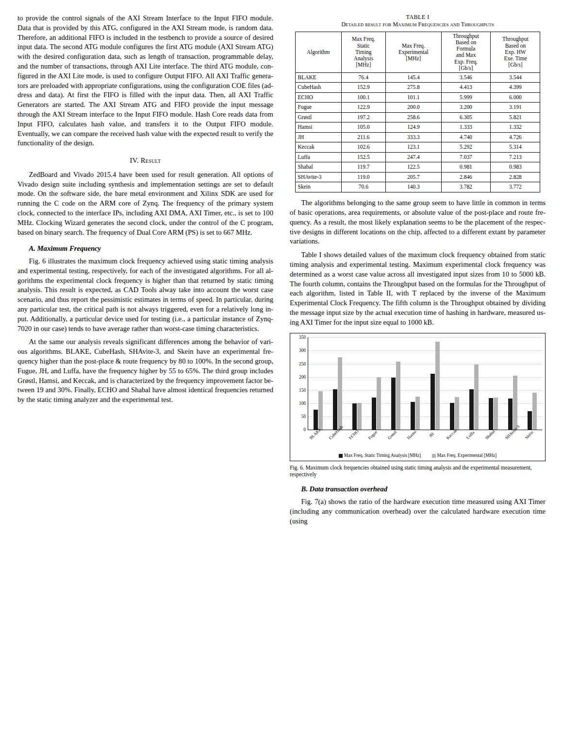to provide the control signals of the AXI Stream Interface to the Input FIFO module. Data that is provided by this ATG, configured in the AXI Stream mode, is random data. Therefore, an additional FIFO is included in the testbench to provide a source of desired input data. The second ATG module configures the first ATG module (AXI Stream ATG) with the desired configuration data, such as length of transaction, programmable delay, and the number of transactions, through AXI Lite interface. The third ATG module, configured in the AXI Lite mode, is used to configure Output FIFO. All AXI Traffic generators are preloaded with appropriate configurations, using the configuration COE files (address and data). At first the FIFO is filled with the input data. Then, all AXI Traffic Generators are started. The AXI Stream ATG and FIFO provide the input message through the AXI Stream interface to the Input FIFO module. Hash Core reads data from Input FIFO, calculates hash value, and transfers it to the Output FIFO module. Eventually, we can compare the received hash value with the expected result to verify the functionality of the design.
IV. Result
ZedBoard and Vivado 2015.4 have been used for result generation. All options of Vivado design suite including synthesis and implementation settings are set to default mode. On the software side, the bare metal environment and Xilinx SDK are used for running the C code on the ARM core of Zynq. The frequency of the primary system clock, connected to the interface IPs, including AXI DMA, AXI Timer, etc., is set to 100 MHz. Clocking Wizard generates the second clock, under the control of the C program, based on binary search. The frequency of Dual Core ARM (PS) is set to 667 MHz.
A. Maximum Frequency
Fig. 6 illustrates the maximum clock frequency achieved using static timing analysis and experimental testing, respectively, for each of the investigated algorithms. For all algorithms the experimental clock frequency is higher than that returned by static timing analysis. This result is expected, as CAD Tools alway take into account the worst case scenario, and thus report the pessimistic estimates in terms of speed. In particular, during any particular test, the critical path is not always triggered, even for a relatively long input. Additionally, a particular device used for testing (i.e., a particular instance of Zynq-7020 in our case) tends to have average rather than worst-case timing characteristics.
At the same our analysis reveals significant differences among the behavior of various algorithms. BLAKE, CubeHash, SHAvite-3, and Skein have an experimental frequency higher than the post-place & route frequency by 80 to 100%. In the second group, Fugue, JH, and Luffa, have the frequency higher by 55 to 65%. The third group includes Grøstl, Hamsi, and Keccak, and is characterized by the frequency improvement factor between 19 and 30%. Finally, ECHO and Shabal have almost identical frequencies returned by the static timing analyzer and the experimental test.
TABLE I Detailed result for Maximum Frequencies and Throughputs
| Algorithm | Max Freq. Static Timing Analysis [MHz] | Max Freq. Experimental [MHz] | Throughput Based on Formula and Max Exp. Freq. [Gb/s] | Throughput Based on Exp. HW Exe. Time [Gb/s] |
| --- | --- | --- | --- | --- |
| BLAKE | 76.4 | 145.4 | 3.546 | 3.544 |
| CubeHash | 152.9 | 275.8 | 4.413 | 4.399 |
| ECHO | 100.1 | 101.1 | 5.999 | 6.000 |
| Fugue | 122.9 | 200.0 | 3.200 | 3.191 |
| Grøstl | 197.2 | 258.6 | 6.305 | 5.821 |
| Hamsi | 105.0 | 124.9 | 1.333 | 1.332 |
| JH | 211.6 | 333.3 | 4.740 | 4.726 |
| Keccak | 102.6 | 123.1 | 5.292 | 5.314 |
| Luffa | 152.5 | 247.4 | 7.037 | 7.213 |
| Shabal | 119.7 | 122.5 | 0.981 | 0.983 |
| SHAvite-3 | 119.0 | 205.7 | 2.846 | 2.828 |
| Skein | 70.6 | 140.3 | 3.782 | 3.772 |
The algorithms belonging to the same group seem to have little in common in terms of basic operations, area requirements, or absolute value of the post-place and route frequency. As a result, the most likely explanation seems to be the placement of the respective designs in different locations on the chip, affected to a different extant by parameter variations.
Table I shows detailed values of the maximum clock frequency obtained from static timing analysis and experimental testing. Maximum experimental clock frequency was determined as a worst case value across all investigated input sizes from 10 to 5000 kB. The fourth column, contains the Throughput based on the formulas for the Throughput of each algorithm, listed in Table II, with T replaced by the inverse of the Maximum Experimental Clock Frequency. The fifth column is the Throughput obtained by dividing the message input size by the actual execution time of hashing in hardware, measured using AXI Timer for the input size equal to 1000 kB.
350 300 250 200 150 100 50 0
BLAKE CubeHash ECHO Fugue Grøstl Hamsi JH Keccak Luffa Shabal SHAvite-3 Skein
Max Freq. Static Timing Analysis [MHz] Max Freq. Experimental [MHz]
Fig. 6. Maximum clock frequencies obtained using static timing analysis and the experimental measurement, respectively
B. Data transaction overhead
Fig. 7(a) shows the ratio of the hardware execution time measured using AXI Timer (including any communication overhead) over the calculated hardware execution time (using